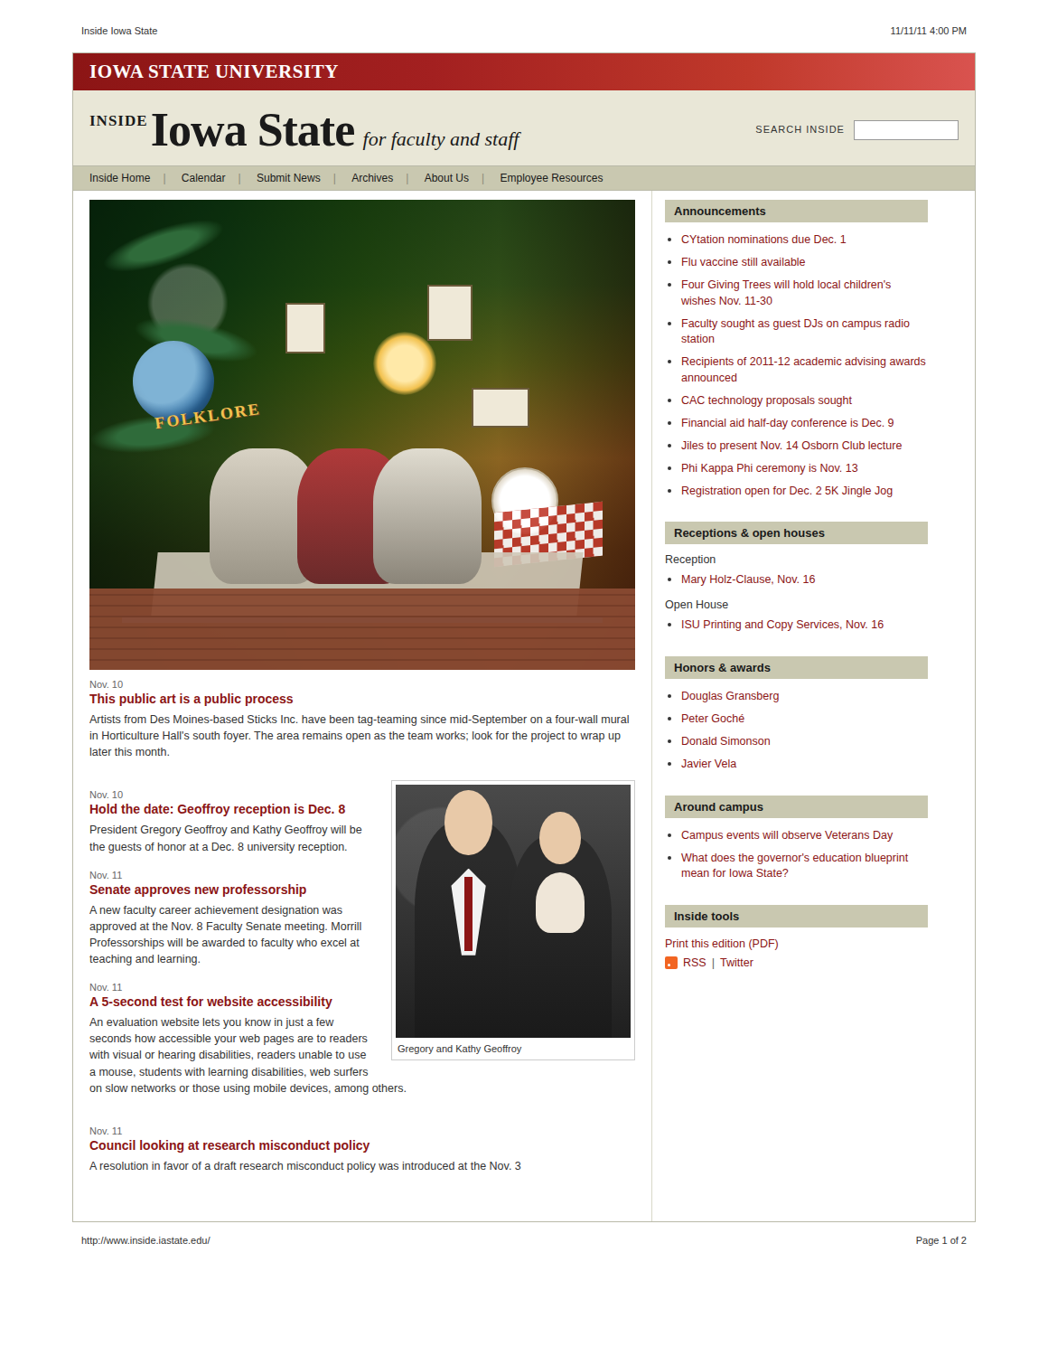Inside Iowa State
11/11/11 4:00 PM
IOWA STATE UNIVERSITY
INSIDE Iowa State for faculty and staff
SEARCH INSIDE
Inside Home| Calendar| Submit News| Archives| About Us| Employee Resources
FOLKLORE
Nov. 10
This public art is a public process
Artists from Des Moines-based Sticks Inc. have been tag-teaming since mid-September on a four-wall mural in Horticulture Hall's south foyer. The area remains open as the team works; look for the project to wrap up later this month.
Gregory and Kathy Geoffroy
Nov. 10
Hold the date: Geoffroy reception is Dec. 8
President Gregory Geoffroy and Kathy Geoffroy will be the guests of honor at a Dec. 8 university reception.
Nov. 11
Senate approves new professorship
A new faculty career achievement designation was approved at the Nov. 8 Faculty Senate meeting. Morrill Professorships will be awarded to faculty who excel at teaching and learning.
Nov. 11
A 5-second test for website accessibility
An evaluation website lets you know in just a few seconds how accessible your web pages are to readers with visual or hearing disabilities, readers unable to use a mouse, students with learning disabilities, web surfers on slow networks or those using mobile devices, among others.
Nov. 11
Council looking at research misconduct policy
A resolution in favor of a draft research misconduct policy was introduced at the Nov. 3
Announcements
CYtation nominations due Dec. 1
Flu vaccine still available
Four Giving Trees will hold local children's wishes Nov. 11-30
Faculty sought as guest DJs on campus radio station
Recipients of 2011-12 academic advising awards announced
CAC technology proposals sought
Financial aid half-day conference is Dec. 9
Jiles to present Nov. 14 Osborn Club lecture
Phi Kappa Phi ceremony is Nov. 13
Registration open for Dec. 2 5K Jingle Jog
Receptions & open houses
Reception
Mary Holz-Clause, Nov. 16
Open House
ISU Printing and Copy Services, Nov. 16
Honors & awards
Douglas Gransberg
Peter Goché
Donald Simonson
Javier Vela
Around campus
Campus events will observe Veterans Day
What does the governor's education blueprint mean for Iowa State?
Inside tools
Print this edition (PDF)
RSS | Twitter
http://www.inside.iastate.edu/
Page 1 of 2